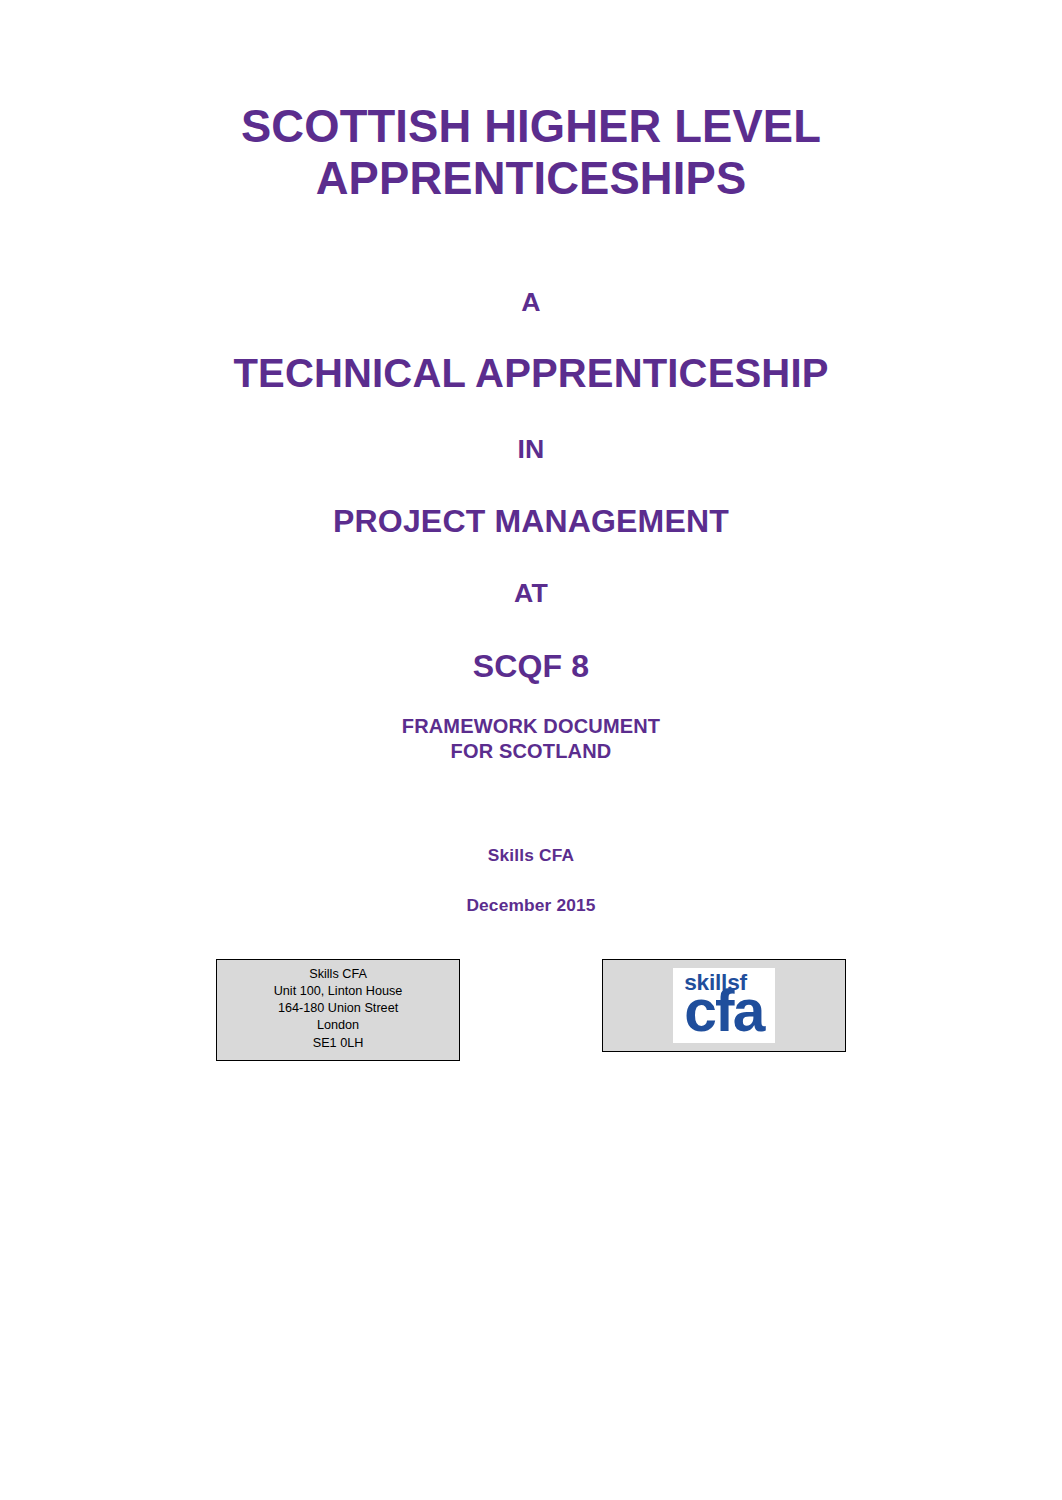Scottish Higher Level
Apprenticeships
A
Technical Apprenticeship
IN
Project Management
AT
SCQF 8
Framework Document
for Scotland
Skills CFA
December 2015
Skills CFA
Unit 100, Linton House
164-180 Union Street
London
SE1 0LH
skillsf cfa